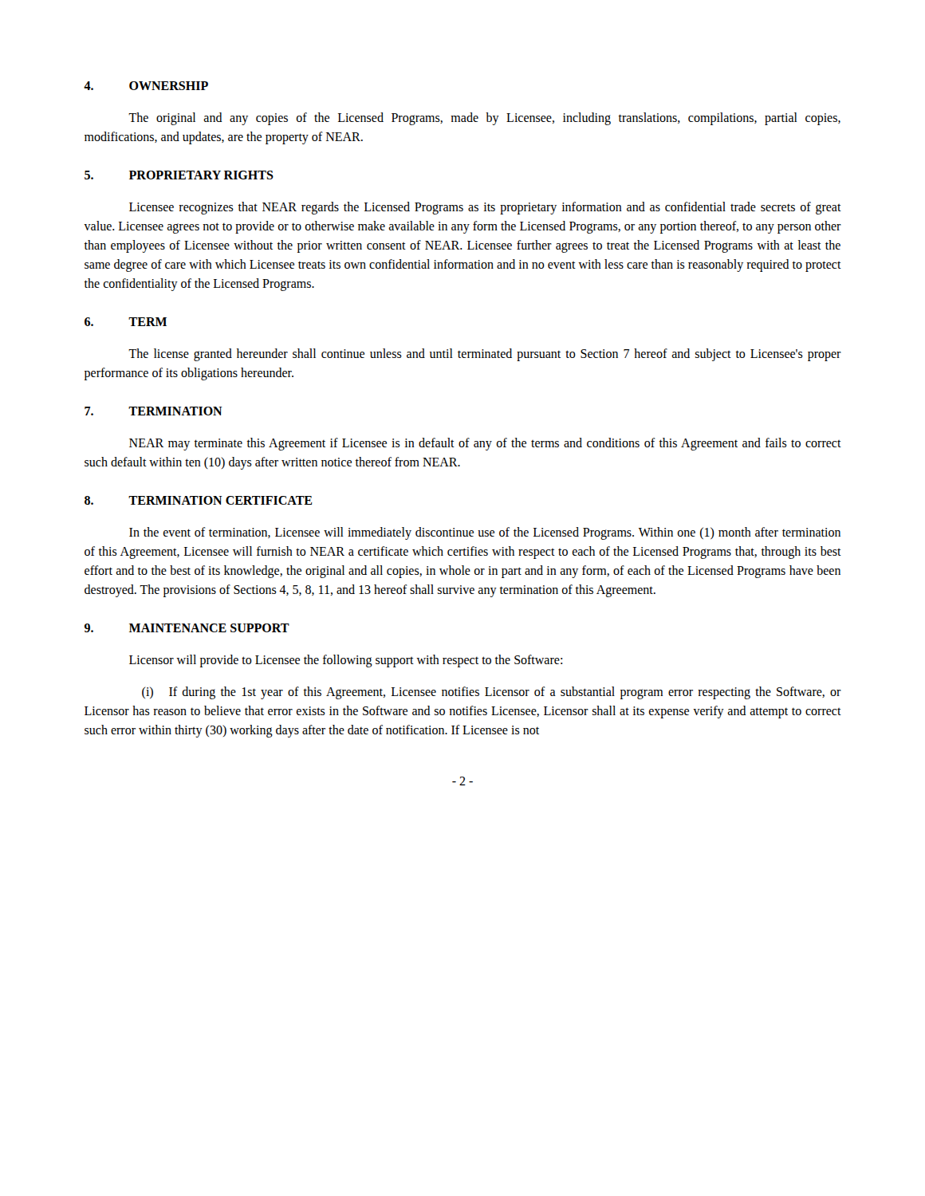4. OWNERSHIP
The original and any copies of the Licensed Programs, made by Licensee, including translations, compilations, partial copies, modifications, and updates, are the property of NEAR.
5. PROPRIETARY RIGHTS
Licensee recognizes that NEAR regards the Licensed Programs as its proprietary information and as confidential trade secrets of great value. Licensee agrees not to provide or to otherwise make available in any form the Licensed Programs, or any portion thereof, to any person other than employees of Licensee without the prior written consent of NEAR. Licensee further agrees to treat the Licensed Programs with at least the same degree of care with which Licensee treats its own confidential information and in no event with less care than is reasonably required to protect the confidentiality of the Licensed Programs.
6. TERM
The license granted hereunder shall continue unless and until terminated pursuant to Section 7 hereof and subject to Licensee's proper performance of its obligations hereunder.
7. TERMINATION
NEAR may terminate this Agreement if Licensee is in default of any of the terms and conditions of this Agreement and fails to correct such default within ten (10) days after written notice thereof from NEAR.
8. TERMINATION CERTIFICATE
In the event of termination, Licensee will immediately discontinue use of the Licensed Programs. Within one (1) month after termination of this Agreement, Licensee will furnish to NEAR a certificate which certifies with respect to each of the Licensed Programs that, through its best effort and to the best of its knowledge, the original and all copies, in whole or in part and in any form, of each of the Licensed Programs have been destroyed. The provisions of Sections 4, 5, 8, 11, and 13 hereof shall survive any termination of this Agreement.
9. MAINTENANCE SUPPORT
Licensor will provide to Licensee the following support with respect to the Software:
(i) If during the 1st year of this Agreement, Licensee notifies Licensor of a substantial program error respecting the Software, or Licensor has reason to believe that error exists in the Software and so notifies Licensee, Licensor shall at its expense verify and attempt to correct such error within thirty (30) working days after the date of notification. If Licensee is not
- 2 -